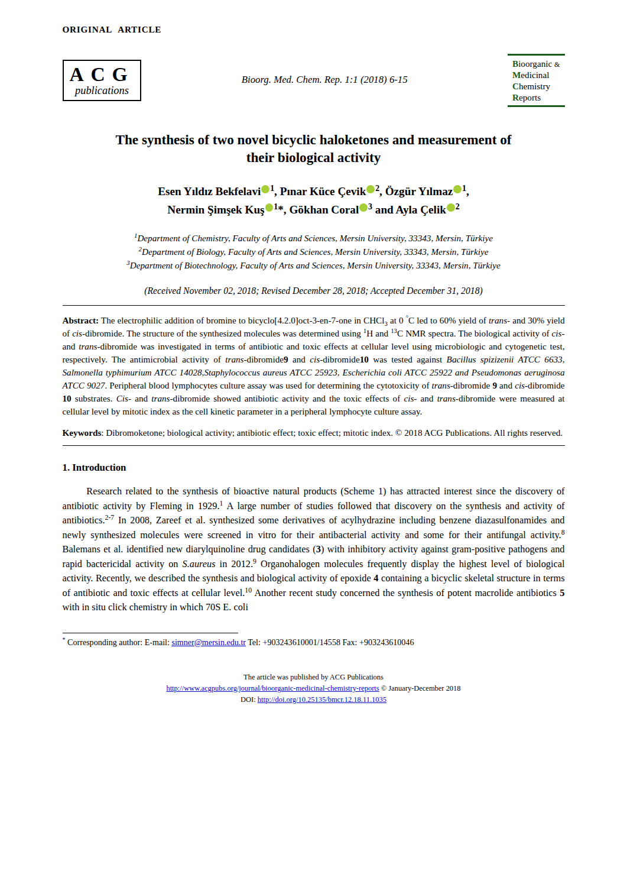ORIGINAL ARTICLE
ACG publications
Bioorg. Med. Chem. Rep. 1:1 (2018) 6-15
Bioorganic &
Medicinal
Chemistry
Reports
The synthesis of two novel bicyclic haloketones and measurement of
their biological activity
Esen Yıldız Bekfelavi1, Pınar Küce Çevik2, Özgür Yılmaz1,
Nermin Şimşek Kuş1*, Gökhan Coral3 and Ayla Çelik2
1Department of Chemistry, Faculty of Arts and Sciences, Mersin University, 33343, Mersin, Türkiye
2Department of Biology, Faculty of Arts and Sciences, Mersin University, 33343, Mersin, Türkiye
3Department of Biotechnology, Faculty of Arts and Sciences, Mersin University, 33343, Mersin, Türkiye
(Received November 02, 2018; Revised December 28, 2018; Accepted December 31, 2018)
Abstract: The electrophilic addition of bromine to bicyclo[4.2.0]oct-3-en-7-one in CHCl3 at 0 °C led to 60% yield of trans- and 30% yield of cis-dibromide. The structure of the synthesized molecules was determined using 1H and 13C NMR spectra. The biological activity of cis- and trans-dibromide was investigated in terms of antibiotic and toxic effects at cellular level using microbiologic and cytogenetic test, respectively. The antimicrobial activity of trans-dibromide9 and cis-dibromide10 was tested against Bacillus spizizenii ATCC 6633, Salmonella typhimurium ATCC 14028,Staphylococcus aureus ATCC 25923, Escherichia coli ATCC 25922 and Pseudomonas aeruginosa ATCC 9027. Peripheral blood lymphocytes culture assay was used for determining the cytotoxicity of trans-dibromide 9 and cis-dibromide 10 substrates. Cis- and trans-dibromide showed antibiotic activity and the toxic effects of cis- and trans-dibromide were measured at cellular level by mitotic index as the cell kinetic parameter in a peripheral lymphocyte culture assay.
Keywords: Dibromoketone; biological activity; antibiotic effect; toxic effect; mitotic index. © 2018 ACG Publications. All rights reserved.
1. Introduction
Research related to the synthesis of bioactive natural products (Scheme 1) has attracted interest since the discovery of antibiotic activity by Fleming in 1929.1 A large number of studies followed that discovery on the synthesis and activity of antibiotics.2-7 In 2008, Zareef et al. synthesized some derivatives of acylhydrazine including benzene diazasulfonamides and newly synthesized molecules were screened in vitro for their antibacterial activity and some for their antifungal activity.8 Balemans et al. identified new diarylquinoline drug candidates (3) with inhibitory activity against gram-positive pathogens and rapid bactericidal activity on S.aureus in 2012.9 Organohalogen molecules frequently display the highest level of biological activity. Recently, we described the synthesis and biological activity of epoxide 4 containing a bicyclic skeletal structure in terms of antibiotic and toxic effects at cellular level.10 Another recent study concerned the synthesis of potent macrolide antibiotics 5 with in situ click chemistry in which 70S E. coli
* Corresponding author: E-mail: simner@mersin.edu.tr Tel: +903243610001/14558 Fax: +903243610046
The article was published by ACG Publications
http://www.acgpubs.org/journal/bioorganic-medicinal-chemistry-reports © January-December 2018
DOI: http://doi.org/10.25135/bmcr.12.18.11.1035